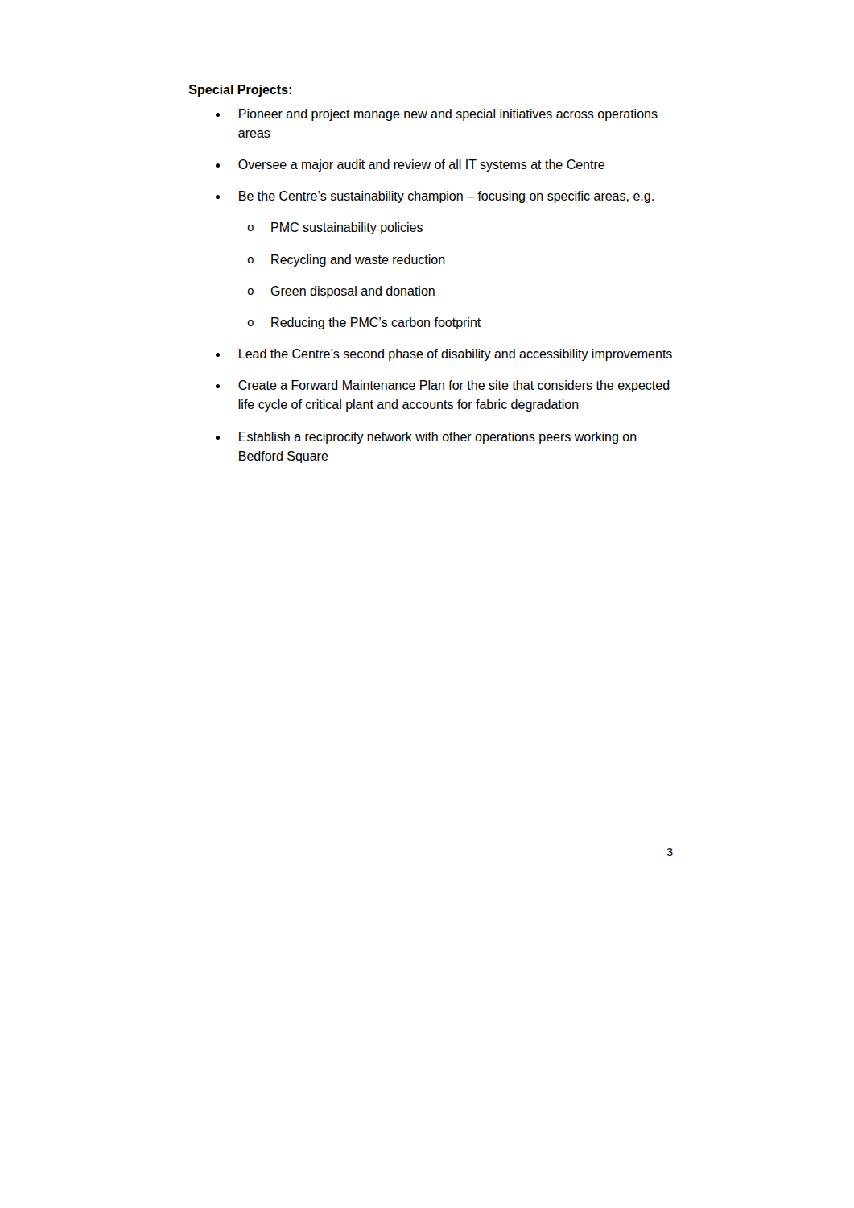Special Projects:
Pioneer and project manage new and special initiatives across operations areas
Oversee a major audit and review of all IT systems at the Centre
Be the Centre’s sustainability champion – focusing on specific areas, e.g.
PMC sustainability policies
Recycling and waste reduction
Green disposal and donation
Reducing the PMC’s carbon footprint
Lead the Centre’s second phase of disability and accessibility improvements
Create a Forward Maintenance Plan for the site that considers the expected life cycle of critical plant and accounts for fabric degradation
Establish a reciprocity network with other operations peers working on Bedford Square
3